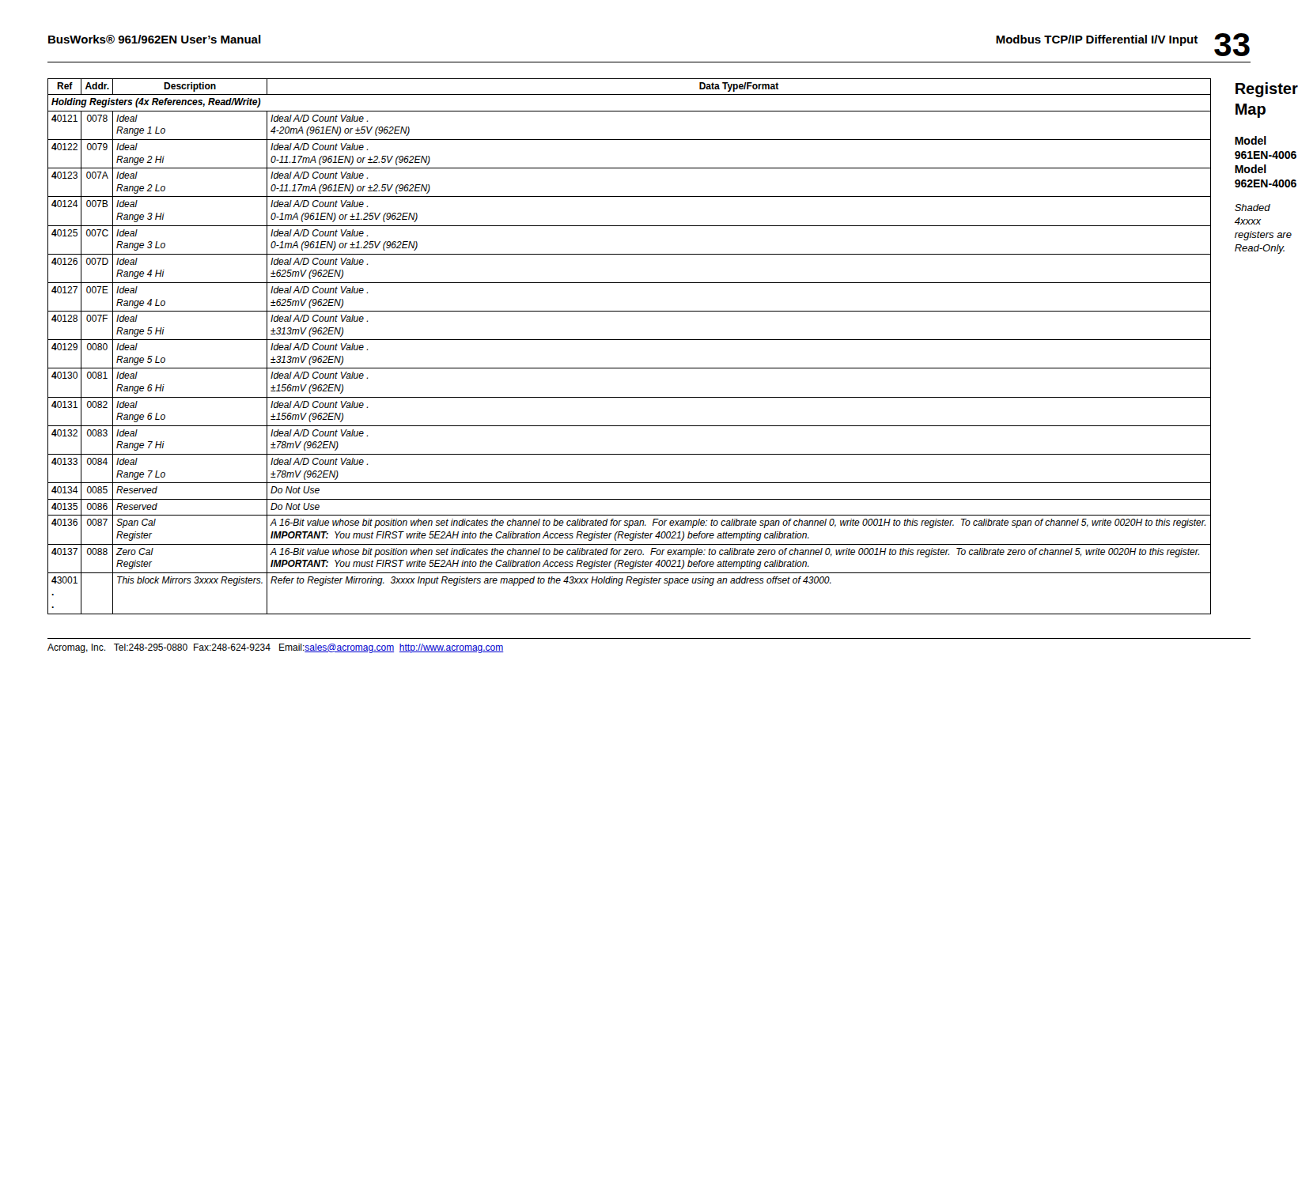BusWorks® 961/962EN User’s Manual Modbus TCP/IP Differential I/V Input
33
| Ref | Addr. | Description | Data Type/Format |
| --- | --- | --- | --- |
| Holding Registers (4x References, Read/Write) |
| 4 0121 | 0078 | Ideal Range 1 Lo | Ideal A/D Count Value . 4-20mA (961EN) or ±5V (962EN) |
| 4 0122 | 0079 | Ideal Range 2 Hi | Ideal A/D Count Value . 0-11.17mA (961EN) or ±2.5V (962EN) |
| 4 0123 | 007A | Ideal Range 2 Lo | Ideal A/D Count Value . 0-11.17mA (961EN) or ±2.5V (962EN) |
| 4 0124 | 007B | Ideal Range 3 Hi | Ideal A/D Count Value . 0-1mA (961EN) or ±1.25V (962EN) |
| 4 0125 | 007C | Ideal Range 3 Lo | Ideal A/D Count Value . 0-1mA (961EN) or ±1.25V (962EN) |
| 4 0126 | 007D | Ideal Range 4 Hi | Ideal A/D Count Value . ±625mV (962EN) |
| 4 0127 | 007E | Ideal Range 4 Lo | Ideal A/D Count Value . ±625mV (962EN) |
| 4 0128 | 007F | Ideal Range 5 Hi | Ideal A/D Count Value . ±313mV (962EN) |
| 4 0129 | 0080 | Ideal Range 5 Lo | Ideal A/D Count Value . ±313mV (962EN) |
| 4 0130 | 0081 | Ideal Range 6 Hi | Ideal A/D Count Value . ±156mV (962EN) |
| 4 0131 | 0082 | Ideal Range 6 Lo | Ideal A/D Count Value . ±156mV (962EN) |
| 4 0132 | 0083 | Ideal Range 7 Hi | Ideal A/D Count Value . ±78mV (962EN) |
| 4 0133 | 0084 | Ideal Range 7 Lo | Ideal A/D Count Value . ±78mV (962EN) |
| 4 0134 | 0085 | Reserved | Do Not Use |
| 4 0135 | 0086 | Reserved | Do Not Use |
| 4 0136 | 0087 | Span Cal Register | A 16-Bit value whose bit position when set indicates the channel to be calibrated for span. For example: to calibrate span of channel 0, write 0001H to this register. To calibrate span of channel 5, write 0020H to this register. IMPORTANT: You must FIRST write 5E2AH into the Calibration Access Register (Register 40021) before attempting calibration. |
| 4 0137 | 0088 | Zero Cal Register | A 16-Bit value whose bit position when set indicates the channel to be calibrated for zero. For example: to calibrate zero of channel 0, write 0001H to this register. To calibrate zero of channel 5, write 0020H to this register. IMPORTANT: You must FIRST write 5E2AH into the Calibration Access Register (Register 40021) before attempting calibration. |
| 4 3001 . . | | This block Mirrors 3xxxx Registers. | Refer to Register Mirroring. 3xxxx Input Registers are mapped to the 43xxx Holding Register space using an address offset of 43000. |
Register Map
Model 961EN-4006
Model 962EN-4006
Shaded 4xxxx registers are Read-Only.
Acromag, Inc. Tel:248-295-0880 Fax:248-624-9234 Email:sales@acromag.com http://www.acromag.com